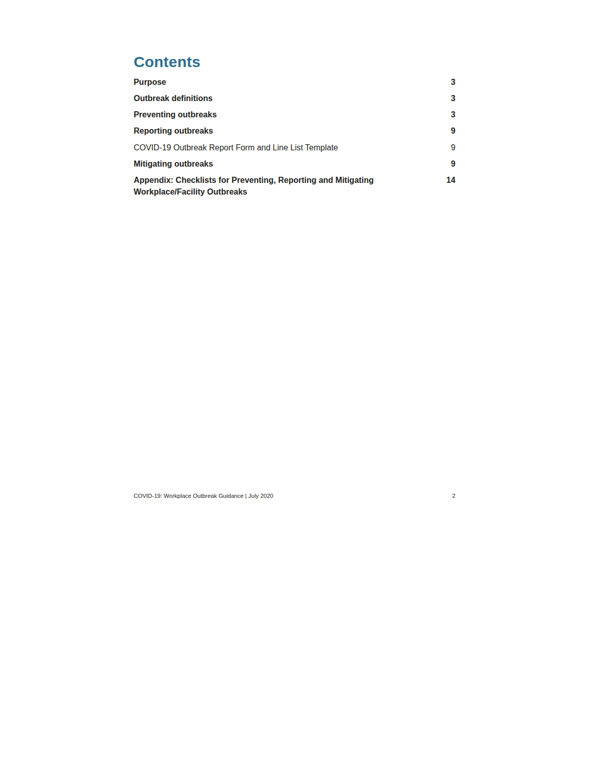Contents
Purpose 3
Outbreak definitions 3
Preventing outbreaks 3
Reporting outbreaks 9
COVID-19 Outbreak Report Form and Line List Template 9
Mitigating outbreaks 9
Appendix: Checklists for Preventing, Reporting and Mitigating Workplace/Facility Outbreaks 14
COVID-19: Workplace Outbreak Guidance | July 2020 2